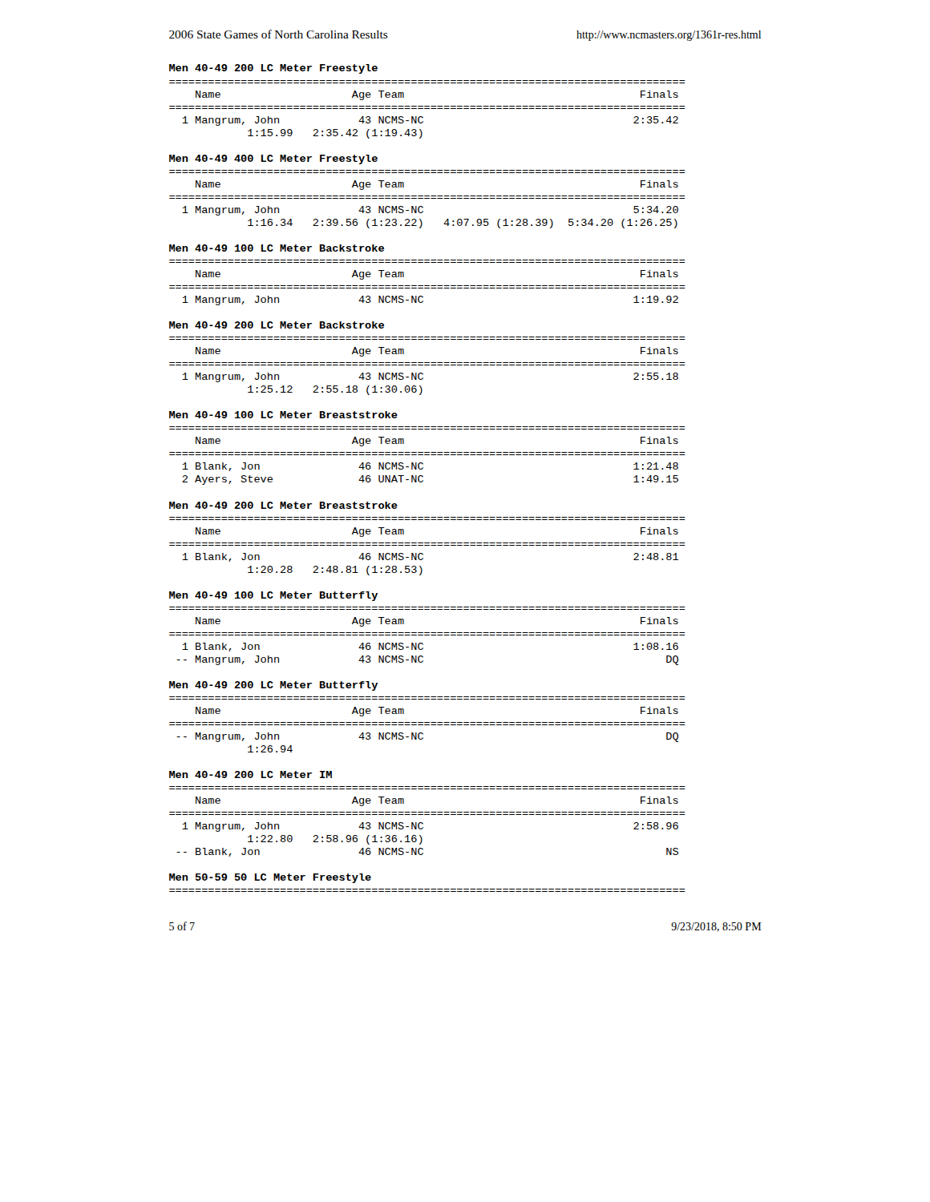2006 State Games of North Carolina Results
http://www.ncmasters.org/1361r-res.html
Men 40-49 200 LC Meter Freestyle
===============================================================================
    Name                    Age Team                                    Finals
===============================================================================
  1 Mangrum, John            43 NCMS-NC                                2:35.42
            1:15.99   2:35.42 (1:19.43)

Men 40-49 400 LC Meter Freestyle
===============================================================================
    Name                    Age Team                                    Finals
===============================================================================
  1 Mangrum, John            43 NCMS-NC                                5:34.20
            1:16.34   2:39.56 (1:23.22)   4:07.95 (1:28.39)  5:34.20 (1:26.25)

Men 40-49 100 LC Meter Backstroke
===============================================================================
    Name                    Age Team                                    Finals
===============================================================================
  1 Mangrum, John            43 NCMS-NC                                1:19.92

Men 40-49 200 LC Meter Backstroke
===============================================================================
    Name                    Age Team                                    Finals
===============================================================================
  1 Mangrum, John            43 NCMS-NC                                2:55.18
            1:25.12   2:55.18 (1:30.06)

Men 40-49 100 LC Meter Breaststroke
===============================================================================
    Name                    Age Team                                    Finals
===============================================================================
  1 Blank, Jon               46 NCMS-NC                                1:21.48
  2 Ayers, Steve             46 UNAT-NC                                1:49.15

Men 40-49 200 LC Meter Breaststroke
===============================================================================
    Name                    Age Team                                    Finals
===============================================================================
  1 Blank, Jon               46 NCMS-NC                                2:48.81
            1:20.28   2:48.81 (1:28.53)

Men 40-49 100 LC Meter Butterfly
===============================================================================
    Name                    Age Team                                    Finals
===============================================================================
  1 Blank, Jon               46 NCMS-NC                                1:08.16
 -- Mangrum, John            43 NCMS-NC                                     DQ

Men 40-49 200 LC Meter Butterfly
===============================================================================
    Name                    Age Team                                    Finals
===============================================================================
 -- Mangrum, John            43 NCMS-NC                                     DQ
            1:26.94

Men 40-49 200 LC Meter IM
===============================================================================
    Name                    Age Team                                    Finals
===============================================================================
  1 Mangrum, John            43 NCMS-NC                                2:58.96
            1:22.80   2:58.96 (1:36.16)
 -- Blank, Jon               46 NCMS-NC                                     NS

Men 50-59 50 LC Meter Freestyle
===============================================================================
5 of 7
9/23/2018, 8:50 PM